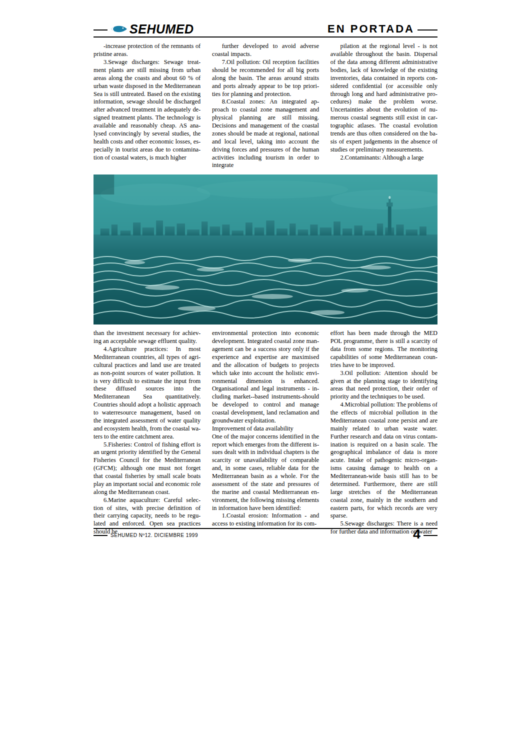SEHUMED
EN PORTADA
-increase protection of the remnants of pristine areas.
3.Sewage discharges: Sewage treatment plants are still missing from urban areas along the coasts and about 60 % of urban waste disposed in the Mediterranean Sea is still untreated. Based on the existing information, sewage should be discharged after advanced treatment in adequately designed treatment plants. The technology is available and reasonably cheap. AS analysed convincingly by several studies, the health costs and other economic losses, especially in tourist areas due to contamination of coastal waters, is much higher
further developed to avoid adverse coastal impacts.
7.Oil pollution: Oil reception facilities should be recommended for all big ports along the basin. The areas around straits and ports already appear to be top priorities for planning and protection.
8.Coastal zones: An integrated approach to coastal zone management and physical planning are still missing. Decisions and management of the coastal zones should be made at regional, national and local level, taking into account the driving forces and pressures of the human activities including tourism in order to integrate
pilation at the regional level - is not available throughout the basin. Dispersal of the data among different administrative bodies, lack of knowledge of the existing inventories, data contained in reports considered confidential (or accessible only through long and hard administrative procedures) make the problem worse. Uncertainties about the evolution of numerous coastal segments still exist in cartographic atlases. The coastal evolution trends are thus often considered on the basis of expert judgements in the absence of studies or preliminary measurements.
2.Contaminants: Although a large
than the investment necessary for achieving an acceptable sewage effluent quality.
4.Agriculture practices: In most Mediterranean countries, all types of agricultural practices and land use are treated as non-point sources of water pollution. It is very difficult to estimate the input from these diffused sources into the Mediterranean Sea quantitatively. Countries should adopt a holistic approach to waterresource management, based on the integrated assessment of water quality and ecosystem health, from the coastal waters to the entire catchment area.
5.Fisheries: Control of fishing effort is an urgent priority identified by the General Fisheries Council for the Mediterranean (GFCM); although one must not forget that coastal fisheries by small scale boats play an important social and economic role along the Mediterranean coast.
6.Marine aquaculture: Careful selection of sites, with precise definition of their carrying capacity, needs to be regulated and enforced. Open sea practices should be
environmental protection into economic development. Integrated coastal zone management can be a success story only if the experience and expertise are maximised and the allocation of budgets to projects which take into account the holistic environmental dimension is enhanced. Organisational and legal instruments - including market--based instruments-should be developed to control and manage coastal development, land reclamation and groundwater exploitation.
Improvement of data availability
One of the major concerns identified in the report which emerges from the different issues dealt with in individual chapters is the scarcity or unavailability of comparable and, in some cases, reliable data for the Mediterranean basin as a whole. For the assessment of the state and pressures of the marine and coastal Mediterranean environment, the following missing elements in information have been identified:
1.Coastal erosion: Information - and access to existing information for its com-
effort has been made through the MED POL programme, there is still a scarcity of data from some regions. The monitoring capabilities of some Mediterranean countries have to be improved.
3.Oil pollution: Attention should be given at the planning stage to identifying areas that need protection, their order of priority and the techniques to be used.
4.Microbial pollution: The problems of the effects of microbial pollution in the Mediterranean coastal zone persist and are mainly related to urban waste water. Further research and data on virus contamination is required on a basin scale. The geographical imbalance of data is more acute. Intake of pathogenic micro-organisms causing damage to health on a Mediterranean-wide basis still has to be determined. Furthermore, there are still large stretches of the Mediterranean coastal zone, mainly in the southern and eastern parts, for which records are very sparse.
5.Sewage discharges: There is a need for further data and information on water
SEHUMED Nº12. DICIEMBRE 1999
4